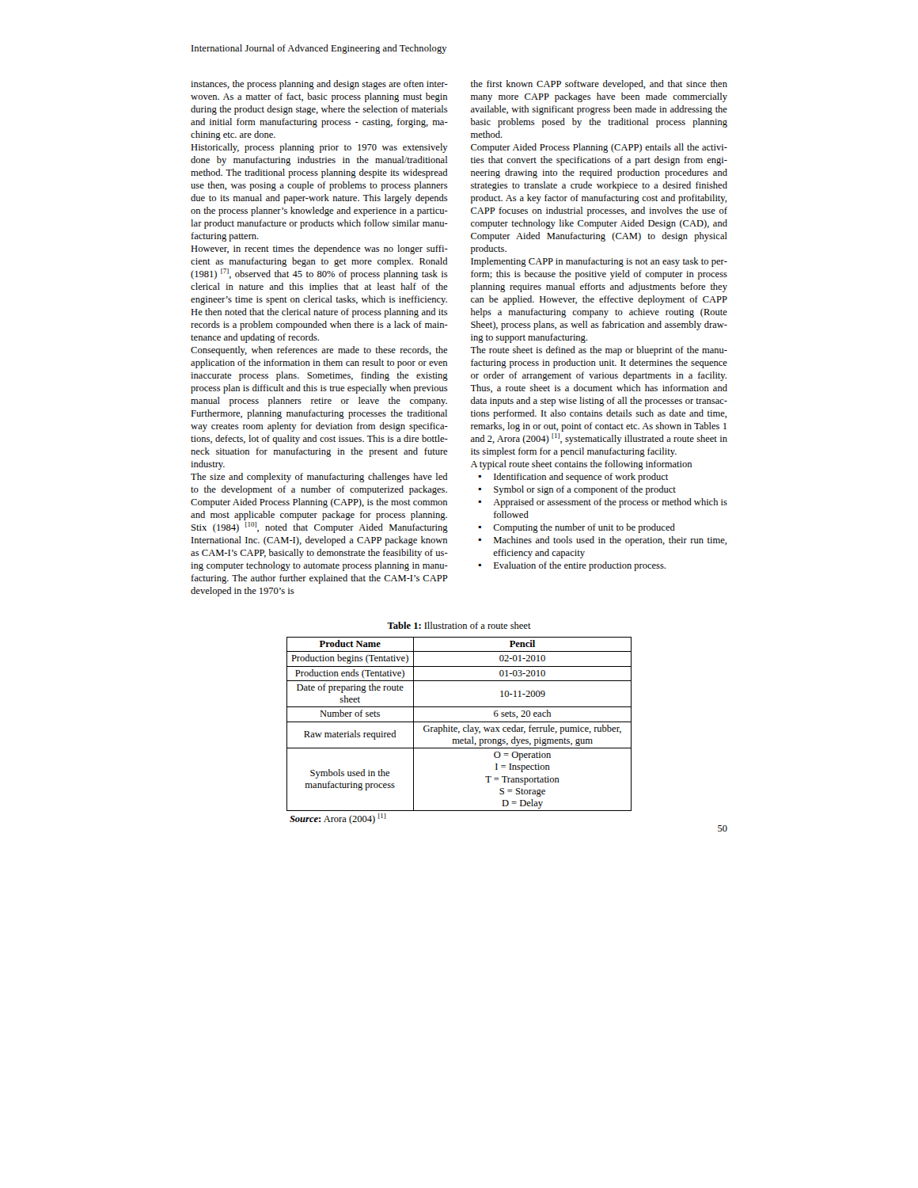International Journal of Advanced Engineering and Technology
instances, the process planning and design stages are often inter-woven. As a matter of fact, basic process planning must begin during the product design stage, where the selection of materials and initial form manufacturing process - casting, forging, machining etc. are done.
Historically, process planning prior to 1970 was extensively done by manufacturing industries in the manual/traditional method. The traditional process planning despite its widespread use then, was posing a couple of problems to process planners due to its manual and paper-work nature. This largely depends on the process planner’s knowledge and experience in a particular product manufacture or products which follow similar manufacturing pattern.
However, in recent times the dependence was no longer sufficient as manufacturing began to get more complex. Ronald (1981) [7], observed that 45 to 80% of process planning task is clerical in nature and this implies that at least half of the engineer’s time is spent on clerical tasks, which is inefficiency. He then noted that the clerical nature of process planning and its records is a problem compounded when there is a lack of maintenance and updating of records.
Consequently, when references are made to these records, the application of the information in them can result to poor or even inaccurate process plans. Sometimes, finding the existing process plan is difficult and this is true especially when previous manual process planners retire or leave the company. Furthermore, planning manufacturing processes the traditional way creates room aplenty for deviation from design specifications, defects, lot of quality and cost issues. This is a dire bottleneck situation for manufacturing in the present and future industry.
The size and complexity of manufacturing challenges have led to the development of a number of computerized packages. Computer Aided Process Planning (CAPP), is the most common and most applicable computer package for process planning. Stix (1984) [10], noted that Computer Aided Manufacturing International Inc. (CAM-I), developed a CAPP package known as CAM-I’s CAPP, basically to demonstrate the feasibility of using computer technology to automate process planning in manufacturing. The author further explained that the CAM-I’s CAPP developed in the 1970’s is
the first known CAPP software developed, and that since then many more CAPP packages have been made commercially available, with significant progress been made in addressing the basic problems posed by the traditional process planning method.
Computer Aided Process Planning (CAPP) entails all the activities that convert the specifications of a part design from engineering drawing into the required production procedures and strategies to translate a crude workpiece to a desired finished product. As a key factor of manufacturing cost and profitability, CAPP focuses on industrial processes, and involves the use of computer technology like Computer Aided Design (CAD), and Computer Aided Manufacturing (CAM) to design physical products.
Implementing CAPP in manufacturing is not an easy task to perform; this is because the positive yield of computer in process planning requires manual efforts and adjustments before they can be applied. However, the effective deployment of CAPP helps a manufacturing company to achieve routing (Route Sheet), process plans, as well as fabrication and assembly drawing to support manufacturing.
The route sheet is defined as the map or blueprint of the manufacturing process in production unit. It determines the sequence or order of arrangement of various departments in a facility. Thus, a route sheet is a document which has information and data inputs and a step wise listing of all the processes or transactions performed. It also contains details such as date and time, remarks, log in or out, point of contact etc. As shown in Tables 1 and 2, Arora (2004) [1], systematically illustrated a route sheet in its simplest form for a pencil manufacturing facility.
A typical route sheet contains the following information
Identification and sequence of work product
Symbol or sign of a component of the product
Appraised or assessment of the process or method which is followed
Computing the number of unit to be produced
Machines and tools used in the operation, their run time, efficiency and capacity
Evaluation of the entire production process.
Table 1: Illustration of a route sheet
| Product Name | Pencil |
| Production begins (Tentative) | 02-01-2010 |
| Production ends (Tentative) | 01-03-2010 |
| Date of preparing the route sheet | 10-11-2009 |
| Number of sets | 6 sets, 20 each |
| Raw materials required | Graphite, clay, wax cedar, ferrule, pumice, rubber, metal, prongs, dyes, pigments, gum |
| Symbols used in the manufacturing process | O = Operation I = Inspection T = Transportation S = Storage D = Delay |
Source: Arora (2004) [1]
50